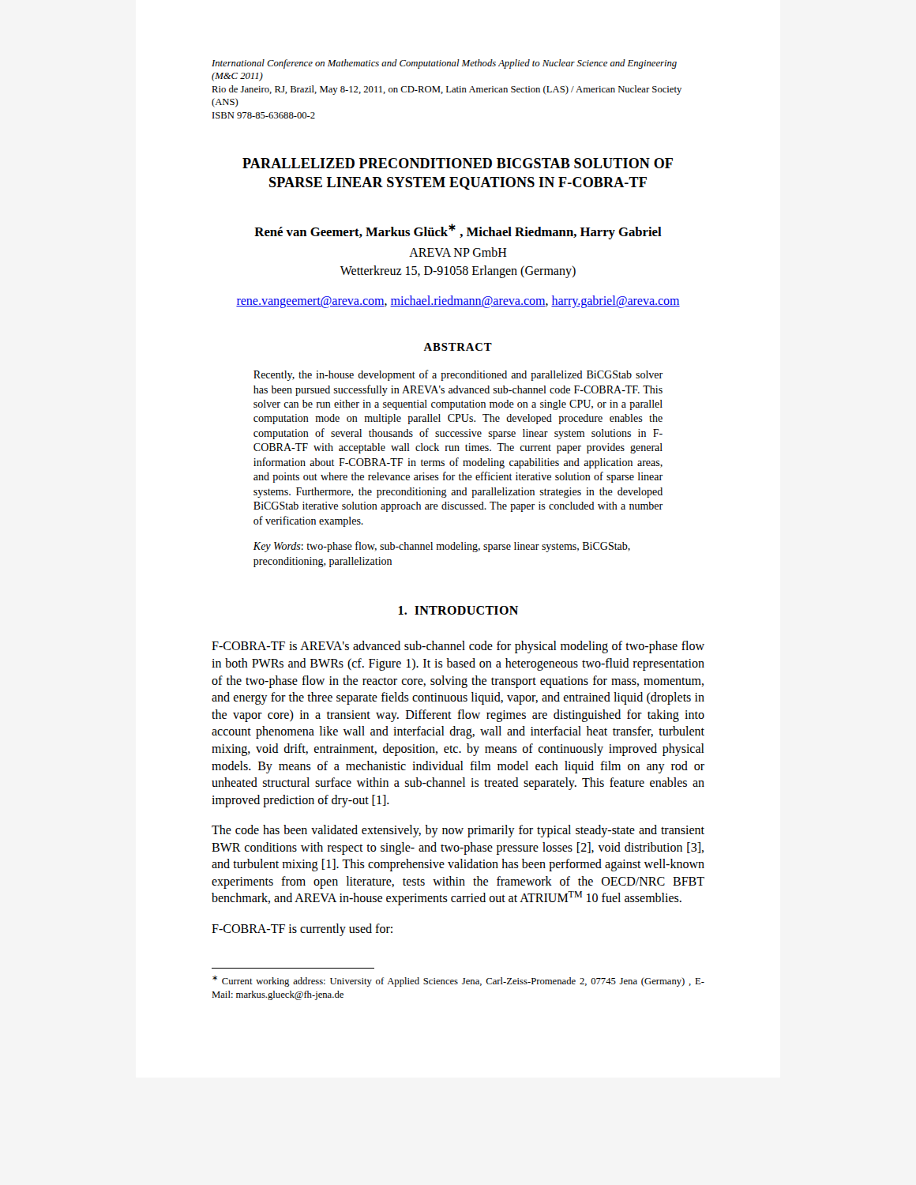International Conference on Mathematics and Computational Methods Applied to Nuclear Science and Engineering (M&C 2011)
Rio de Janeiro, RJ, Brazil, May 8-12, 2011, on CD-ROM, Latin American Section (LAS) / American Nuclear Society (ANS)
ISBN 978-85-63688-00-2
PARALLELIZED PRECONDITIONED BICGSTAB SOLUTION OF
SPARSE LINEAR SYSTEM EQUATIONS IN F-COBRA-TF
René van Geemert, Markus Glück∗ , Michael Riedmann, Harry Gabriel
AREVA NP GmbH
Wetterkreuz 15, D-91058 Erlangen (Germany)
rene.vangeemert@areva.com, michael.riedmann@areva.com, harry.gabriel@areva.com
ABSTRACT
Recently, the in-house development of a preconditioned and parallelized BiCGStab solver has been pursued successfully in AREVA's advanced sub-channel code F-COBRA-TF. This solver can be run either in a sequential computation mode on a single CPU, or in a parallel computation mode on multiple parallel CPUs. The developed procedure enables the computation of several thousands of successive sparse linear system solutions in F-COBRA-TF with acceptable wall clock run times. The current paper provides general information about F-COBRA-TF in terms of modeling capabilities and application areas, and points out where the relevance arises for the efficient iterative solution of sparse linear systems. Furthermore, the preconditioning and parallelization strategies in the developed BiCGStab iterative solution approach are discussed. The paper is concluded with a number of verification examples.
Key Words: two-phase flow, sub-channel modeling, sparse linear systems, BiCGStab, preconditioning, parallelization
1. INTRODUCTION
F-COBRA-TF is AREVA's advanced sub-channel code for physical modeling of two-phase flow in both PWRs and BWRs (cf. Figure 1). It is based on a heterogeneous two-fluid representation of the two-phase flow in the reactor core, solving the transport equations for mass, momentum, and energy for the three separate fields continuous liquid, vapor, and entrained liquid (droplets in the vapor core) in a transient way. Different flow regimes are distinguished for taking into account phenomena like wall and interfacial drag, wall and interfacial heat transfer, turbulent mixing, void drift, entrainment, deposition, etc. by means of continuously improved physical models. By means of a mechanistic individual film model each liquid film on any rod or unheated structural surface within a sub-channel is treated separately. This feature enables an improved prediction of dry-out [1].
The code has been validated extensively, by now primarily for typical steady-state and transient BWR conditions with respect to single- and two-phase pressure losses [2], void distribution [3], and turbulent mixing [1]. This comprehensive validation has been performed against well-known experiments from open literature, tests within the framework of the OECD/NRC BFBT benchmark, and AREVA in-house experiments carried out at ATRIUMTM 10 fuel assemblies.
F-COBRA-TF is currently used for:
∗ Current working address: University of Applied Sciences Jena, Carl-Zeiss-Promenade 2, 07745 Jena (Germany) , E-Mail: markus.glueck@fh-jena.de